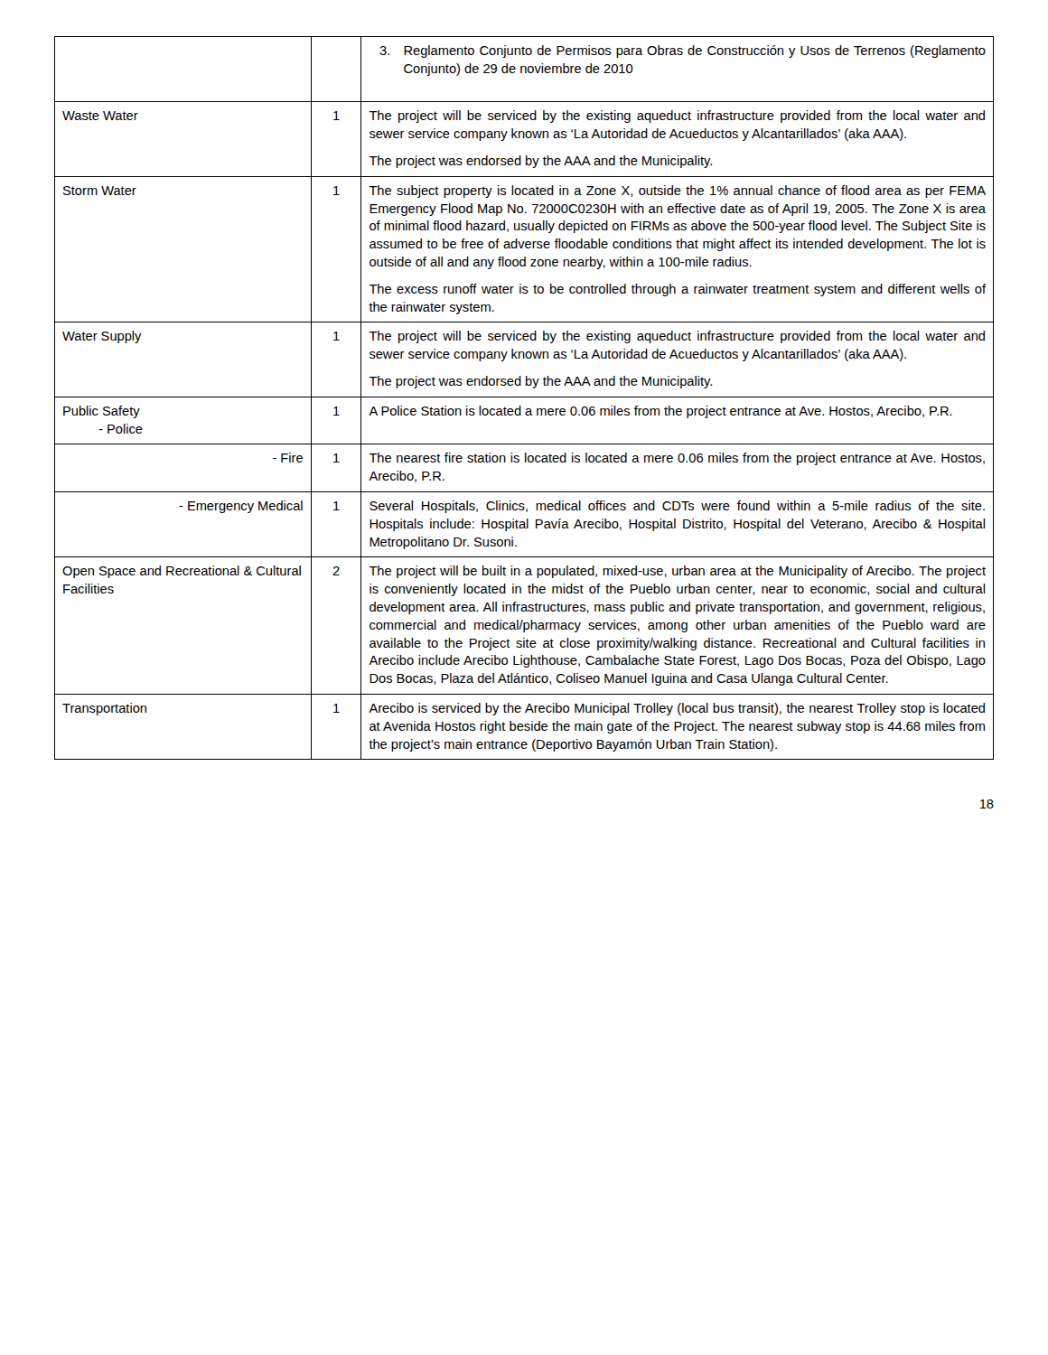| | | Reglamento Conjunto de Permisos para Obras de Construcción y Usos de Terrenos (Reglamento Conjunto) de 29 de noviembre de 2010 |
| Waste Water | 1 | The project will be serviced by the existing aqueduct infrastructure provided from the local water and sewer service company known as ‘La Autoridad de Acueductos y Alcantarillados’ (aka AAA). The project was endorsed by the AAA and the Municipality. |
| Storm Water | 1 | The subject property is located in a Zone X, outside the 1% annual chance of flood area as per FEMA Emergency Flood Map No. 72000C0230H with an effective date as of April 19, 2005. The Zone X is area of minimal flood hazard, usually depicted on FIRMs as above the 500-year flood level. The Subject Site is assumed to be free of adverse floodable conditions that might affect its intended development. The lot is outside of all and any flood zone nearby, within a 100-mile radius. The excess runoff water is to be controlled through a rainwater treatment system and different wells of the rainwater system. |
| Water Supply | 1 | The project will be serviced by the existing aqueduct infrastructure provided from the local water and sewer service company known as ‘La Autoridad de Acueductos y Alcantarillados’ (aka AAA). The project was endorsed by the AAA and the Municipality. |
| Public Safety - Police | 1 | A Police Station is located a mere 0.06 miles from the project entrance at Ave. Hostos, Arecibo, P.R. |
| - Fire | 1 | The nearest fire station is located is located a mere 0.06 miles from the project entrance at Ave. Hostos, Arecibo, P.R. |
| - Emergency Medical | 1 | Several Hospitals, Clinics, medical offices and CDTs were found within a 5-mile radius of the site. Hospitals include: Hospital Pavía Arecibo, Hospital Distrito, Hospital del Veterano, Arecibo & Hospital Metropolitano Dr. Susoni. |
| Open Space and Recreational & Cultural Facilities | 2 | The project will be built in a populated, mixed-use, urban area at the Municipality of Arecibo. The project is conveniently located in the midst of the Pueblo urban center, near to economic, social and cultural development area. All infrastructures, mass public and private transportation, and government, religious, commercial and medical/pharmacy services, among other urban amenities of the Pueblo ward are available to the Project site at close proximity/walking distance. Recreational and Cultural facilities in Arecibo include Arecibo Lighthouse, Cambalache State Forest, Lago Dos Bocas, Poza del Obispo, Lago Dos Bocas, Plaza del Atlántico, Coliseo Manuel Iguina and Casa Ulanga Cultural Center. |
| Transportation | 1 | Arecibo is serviced by the Arecibo Municipal Trolley (local bus transit), the nearest Trolley stop is located at Avenida Hostos right beside the main gate of the Project. The nearest subway stop is 44.68 miles from the project’s main entrance (Deportivo Bayamón Urban Train Station). |
18